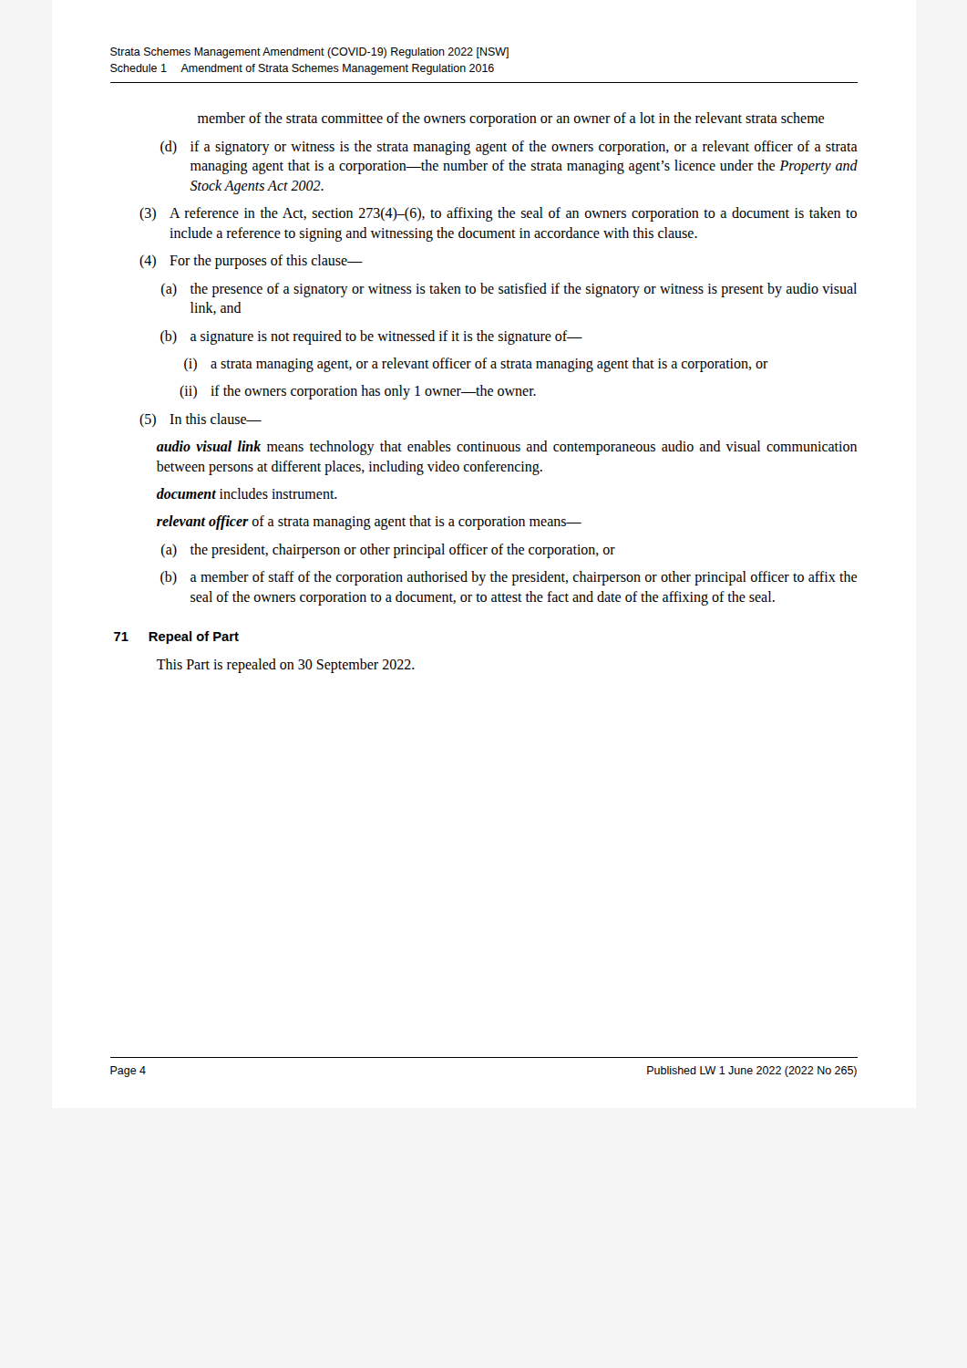Strata Schemes Management Amendment (COVID-19) Regulation 2022 [NSW]
Schedule 1 Amendment of Strata Schemes Management Regulation 2016
member of the strata committee of the owners corporation or an owner of a lot in the relevant strata scheme
(d)
if a signatory or witness is the strata managing agent of the owners corporation, or a relevant officer of a strata managing agent that is a corporation—the number of the strata managing agent’s licence under the Property and Stock Agents Act 2002.
(3)
A reference in the Act, section 273(4)–(6), to affixing the seal of an owners corporation to a document is taken to include a reference to signing and witnessing the document in accordance with this clause.
(4)
For the purposes of this clause—
(a)
the presence of a signatory or witness is taken to be satisfied if the signatory or witness is present by audio visual link, and
(b)
a signature is not required to be witnessed if it is the signature of—
(i)
a strata managing agent, or a relevant officer of a strata managing agent that is a corporation, or
(ii)
if the owners corporation has only 1 owner—the owner.
(5)
In this clause—
audio visual link means technology that enables continuous and contemporaneous audio and visual communication between persons at different places, including video conferencing.
document includes instrument.
relevant officer of a strata managing agent that is a corporation means—
(a)
the president, chairperson or other principal officer of the corporation, or
(b)
a member of staff of the corporation authorised by the president, chairperson or other principal officer to affix the seal of the owners corporation to a document, or to attest the fact and date of the affixing of the seal.
71 Repeal of Part
This Part is repealed on 30 September 2022.
Page 4
Published LW 1 June 2022 (2022 No 265)